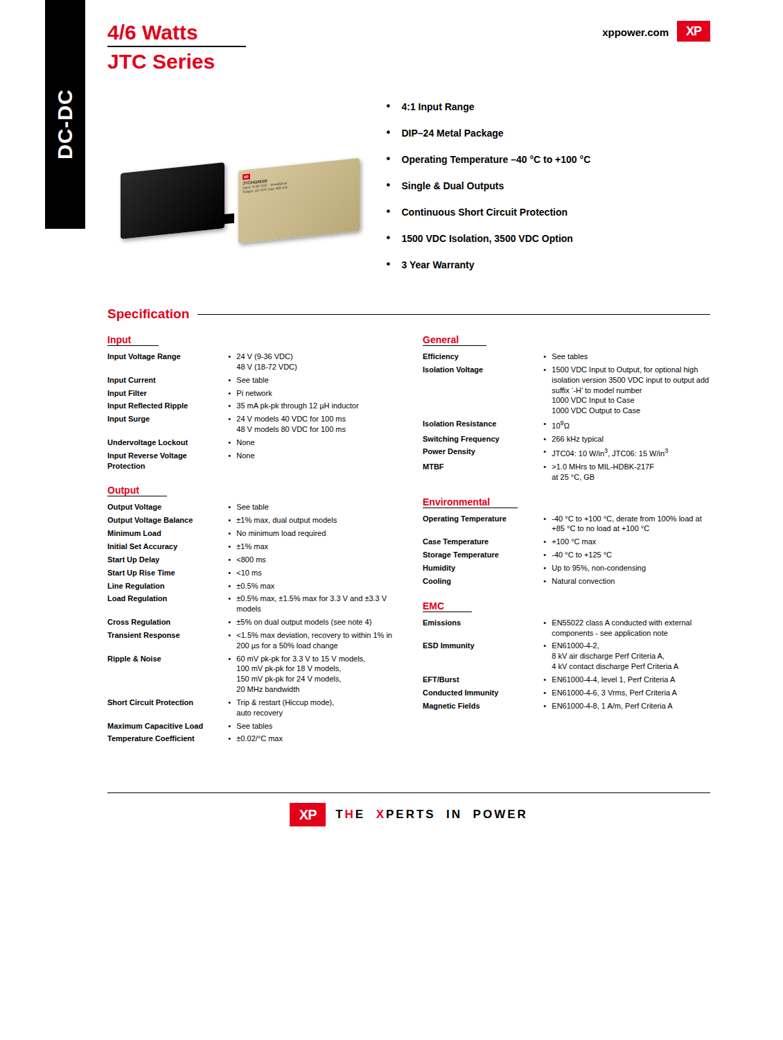DC-DC
4/6 Watts
JTC Series
xppower.com
XP
XP
JTC0424D05
Input: 9-36 VDC Iin=400mA
Output: ±5 VDC max 400 mA
4:1 Input Range
DIP–24 Metal Package
Operating Temperature –40 °C to +100 °C
Single & Dual Outputs
Continuous Short Circuit Protection
1500 VDC Isolation, 3500 VDC Option
3 Year Warranty
Specification
Input
| Input Voltage Range | • | 24 V (9-36 VDC) 48 V (18-72 VDC) |
| Input Current | • | See table |
| Input Filter | • | Pi network |
| Input Reflected Ripple | • | 35 mA pk-pk through 12 µH inductor |
| Input Surge | • | 24 V models 40 VDC for 100 ms 48 V models 80 VDC for 100 ms |
| Undervoltage Lockout | • | None |
| Input Reverse Voltage Protection | • | None |
Output
| Output Voltage | • | See table |
| Output Voltage Balance | • | ±1% max, dual output models |
| Minimum Load | • | No minimum load required |
| Initial Set Accuracy | • | ±1% max |
| Start Up Delay | • | <800 ms |
| Start Up Rise Time | • | <10 ms |
| Line Regulation | • | ±0.5% max |
| Load Regulation | • | ±0.5% max, ±1.5% max for 3.3 V and ±3.3 V models |
| Cross Regulation | • | ±5% on dual output models (see note 4) |
| Transient Response | • | <1.5% max deviation, recovery to within 1% in 200 µs for a 50% load change |
| Ripple & Noise | • | 60 mV pk-pk for 3.3 V to 15 V models, 100 mV pk-pk for 18 V models, 150 mV pk-pk for 24 V models, 20 MHz bandwidth |
| Short Circuit Protection | • | Trip & restart (Hiccup mode), auto recovery |
| Maximum Capacitive Load | • | See tables |
| Temperature Coefficient | • | ±0.02/°C max |
General
| Efficiency | • | See tables |
| Isolation Voltage | • | 1500 VDC Input to Output, for optional high isolation version 3500 VDC input to output add suffix ‘-H’ to model number 1000 VDC Input to Case 1000 VDC Output to Case |
| Isolation Resistance | • | 10 9 Ω |
| Switching Frequency | • | 266 kHz typical |
| Power Density | • | JTC04: 10 W/in 3 , JTC06: 15 W/in 3 |
| MTBF | • | >1.0 MHrs to MIL-HDBK-217F at 25 °C, GB |
Environmental
| Operating Temperature | • | -40 °C to +100 °C, derate from 100% load at +85 °C to no load at +100 °C |
| Case Temperature | • | +100 °C max |
| Storage Temperature | • | -40 °C to +125 °C |
| Humidity | • | Up to 95%, non-condensing |
| Cooling | • | Natural convection |
EMC
| Emissions | • | EN55022 class A conducted with external components - see application note |
| ESD Immunity | • | EN61000-4-2, 8 kV air discharge Perf Criteria A, 4 kV contact discharge Perf Criteria A |
| EFT/Burst | • | EN61000-4-4, level 1, Perf Criteria A |
| Conducted Immunity | • | EN61000-4-6, 3 Vrms, Perf Criteria A |
| Magnetic Fields | • | EN61000-4-8, 1 A/m, Perf Criteria A |
XP
THE XPERTS IN POWER